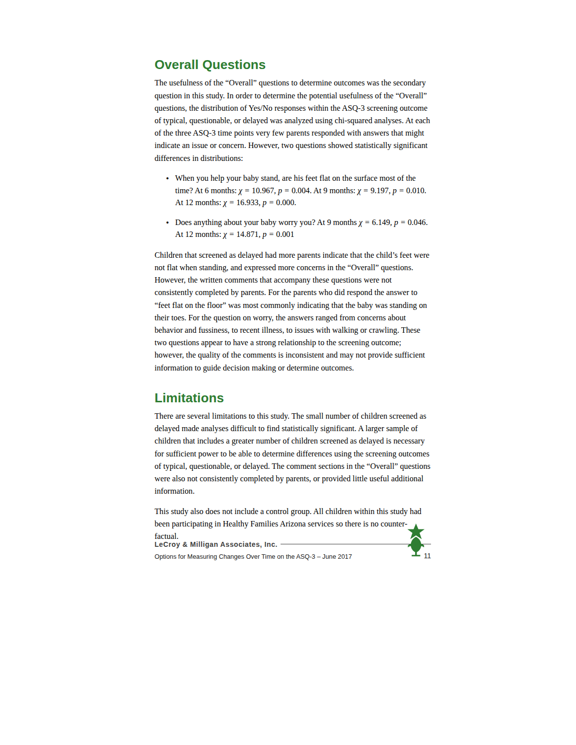Overall Questions
The usefulness of the “Overall” questions to determine outcomes was the secondary question in this study. In order to determine the potential usefulness of the “Overall” questions, the distribution of Yes/No responses within the ASQ-3 screening outcome of typical, questionable, or delayed was analyzed using chi-squared analyses. At each of the three ASQ-3 time points very few parents responded with answers that might indicate an issue or concern. However, two questions showed statistically significant differences in distributions:
When you help your baby stand, are his feet flat on the surface most of the time? At 6 months: χ = 10.967, p = 0.004. At 9 months: χ = 9.197, p = 0.010. At 12 months: χ = 16.933, p = 0.000.
Does anything about your baby worry you? At 9 months χ = 6.149, p = 0.046. At 12 months: χ = 14.871, p = 0.001
Children that screened as delayed had more parents indicate that the child’s feet were not flat when standing, and expressed more concerns in the “Overall” questions. However, the written comments that accompany these questions were not consistently completed by parents. For the parents who did respond the answer to “feet flat on the floor” was most commonly indicating that the baby was standing on their toes. For the question on worry, the answers ranged from concerns about behavior and fussiness, to recent illness, to issues with walking or crawling. These two questions appear to have a strong relationship to the screening outcome; however, the quality of the comments is inconsistent and may not provide sufficient information to guide decision making or determine outcomes.
Limitations
There are several limitations to this study. The small number of children screened as delayed made analyses difficult to find statistically significant. A larger sample of children that includes a greater number of children screened as delayed is necessary for sufficient power to be able to determine differences using the screening outcomes of typical, questionable, or delayed. The comment sections in the “Overall” questions were also not consistently completed by parents, or provided little useful additional information.
This study also does not include a control group. All children within this study had been participating in Healthy Families Arizona services so there is no counter-factual.
LeCroy & Milligan Associates, Inc.
Options for Measuring Changes Over Time on the ASQ-3 – June 2017 11